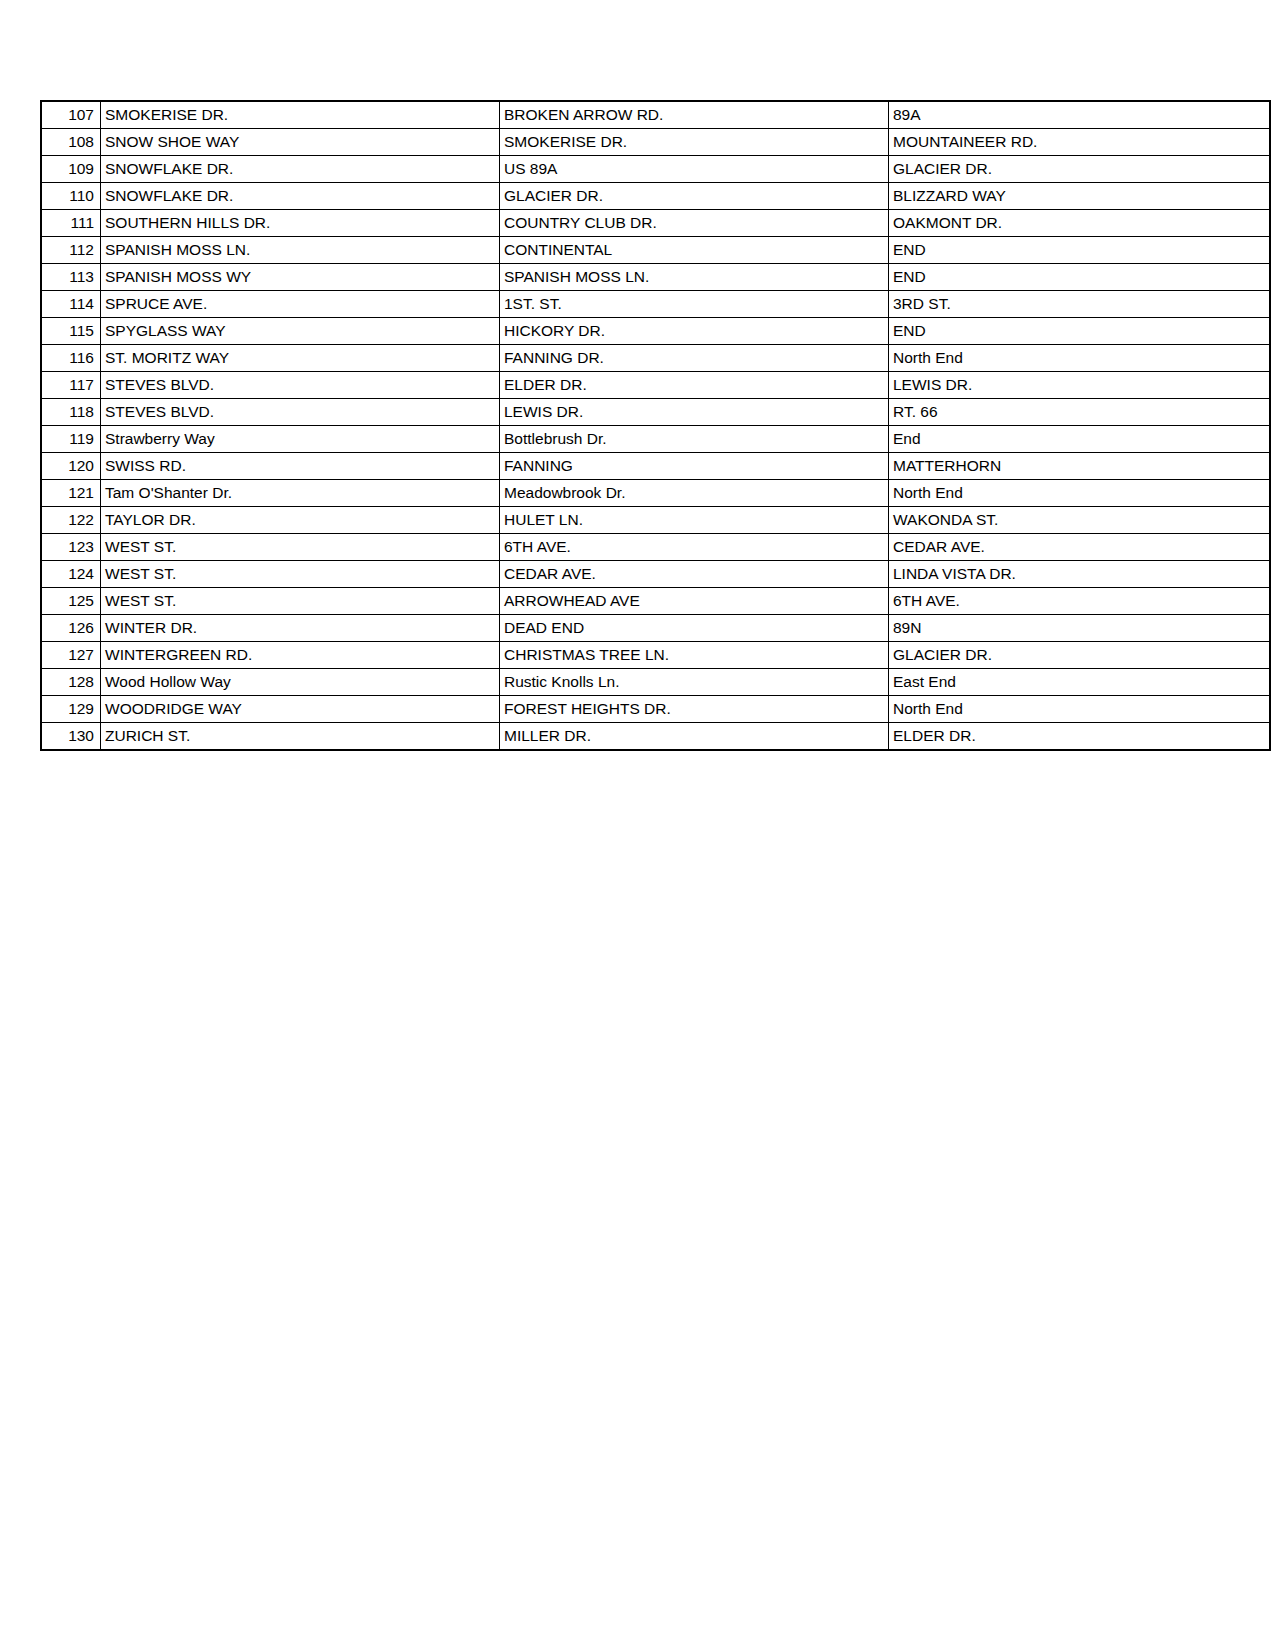| 107 | SMOKERISE DR. | BROKEN ARROW RD. | 89A |
| 108 | SNOW SHOE WAY | SMOKERISE DR. | MOUNTAINEER RD. |
| 109 | SNOWFLAKE DR. | US 89A | GLACIER DR. |
| 110 | SNOWFLAKE DR. | GLACIER DR. | BLIZZARD WAY |
| 111 | SOUTHERN HILLS DR. | COUNTRY CLUB DR. | OAKMONT DR. |
| 112 | SPANISH MOSS LN. | CONTINENTAL | END |
| 113 | SPANISH MOSS WY | SPANISH MOSS LN. | END |
| 114 | SPRUCE AVE. | 1ST. ST. | 3RD ST. |
| 115 | SPYGLASS WAY | HICKORY DR. | END |
| 116 | ST. MORITZ WAY | FANNING DR. | North End |
| 117 | STEVES BLVD. | ELDER DR. | LEWIS DR. |
| 118 | STEVES BLVD. | LEWIS DR. | RT. 66 |
| 119 | Strawberry Way | Bottlebrush Dr. | End |
| 120 | SWISS RD. | FANNING | MATTERHORN |
| 121 | Tam O'Shanter Dr. | Meadowbrook Dr. | North End |
| 122 | TAYLOR DR. | HULET LN. | WAKONDA ST. |
| 123 | WEST ST. | 6TH AVE. | CEDAR AVE. |
| 124 | WEST ST. | CEDAR AVE. | LINDA VISTA DR. |
| 125 | WEST ST. | ARROWHEAD AVE | 6TH AVE. |
| 126 | WINTER DR. | DEAD END | 89N |
| 127 | WINTERGREEN RD. | CHRISTMAS TREE LN. | GLACIER DR. |
| 128 | Wood Hollow Way | Rustic Knolls Ln. | East End |
| 129 | WOODRIDGE WAY | FOREST HEIGHTS DR. | North End |
| 130 | ZURICH ST. | MILLER DR. | ELDER DR. |